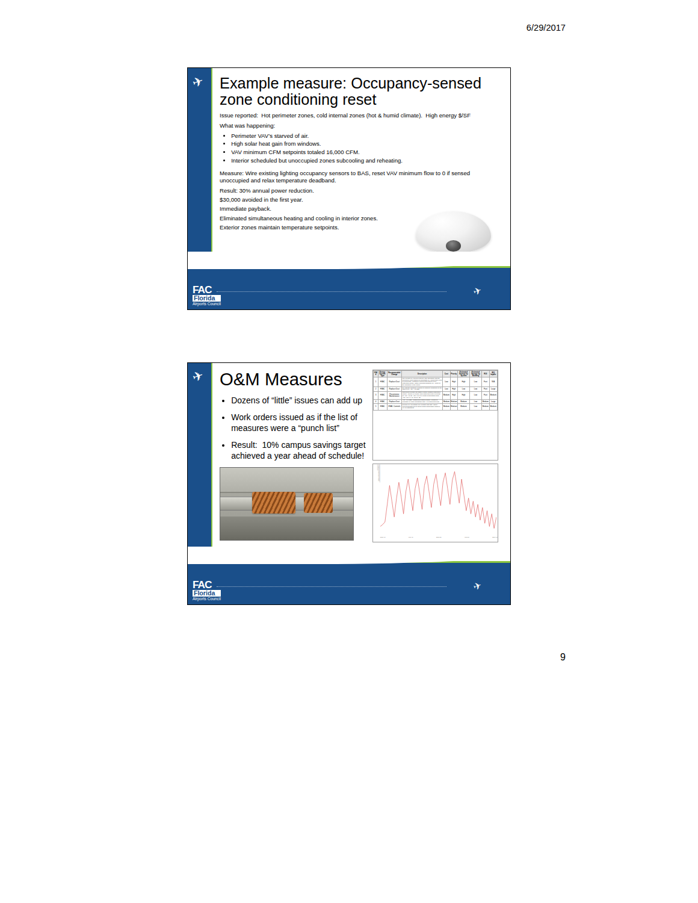6/29/2017
✈
Example measure: Occupancy-sensed zone conditioning reset
Issue reported: Hot perimeter zones, cold internal zones (hot & humid climate). High energy $/SF
What was happening:
Perimeter VAV’s starved of air.
High solar heat gain from windows.
VAV minimum CFM setpoints totaled 16,000 CFM.
Interior scheduled but unoccupied zones subcooling and reheating.
Measure: Wire existing lighting occupancy sensors to BAS, reset VAV minimum flow to 0 if sensed unoccupied and relax temperature deadband.
Result: 30% annual power reduction.
$30,000 avoided in the first year.
Immediate payback.
Eliminated simultaneous heating and cooling in interior zones.
Exterior zones maintain temperature setpoints.
FAC
Florida
Airports Council
✈
✈
O&M Measures
Dozens of “little” issues can add up
Work orders issued as if the list of measures were a “punch list”
Result: 10% campus savings target achieved a year ahead of schedule!
| FIM # | Energy System Type | Recommended Change | Description | Cost | Priority | Estimated Savings by System | Estimated Savings by Building | ROI | IEQ Impact |
| --- | --- | --- | --- | --- | --- | --- | --- | --- | --- |
| 1 | HVAC | Replace Duct | The aircraft pre-cooling units are side-discharge and the current flex duct makes an immediate 90° bend at the point of connection, resulting in kinked duct and severely restricting airflow. Install a smooth transition 90° collar on the discharge of the PCUs. | Low | High | High | Low | Fast | N/A |
| 2 | HVAC | Replace Duct | Re-insulate ductwork exposed to ambient conditions on the ramp level: A11, AHU-IB1 | Low | High | Low | Low | Fast | Large |
| 3 | HVAC | Preventative Maintenance | Implement periodic fan shaft & motor vibration inspection routine. Repair or replace worn shaft and motor bearings on A11 AHU-B, A12 AHU-17 & pond recirculating pump. A13 AHU-44, 34, 30-34, 35 | Medium | High | High | Low | Fast | Medium |
| 4 | HVAC | Replace Duct | A11 AHU-6ERA draws from kitchen space, reroute to eliminate oil vapor deposition onto AHU filters and coils | Medium | Medium | Medium | Low | Medium | Large |
| 5 | HVAC | HVAC Controls | Replace all “run status” dev contact CTs with 4-20mA current transducers to detect motor/compressor amps of HVAC equipment | Medium | Medium | Medium | Low | Medium | Medium |
1,400
1,300
1,200
1,100
1,000
900
800
700
600
500
400
300
200
100
0
12:00 AM 6:00 AM 12:00 PM 6:00 PM 12:00 AM
FAC
Florida
Airports Council
✈
9